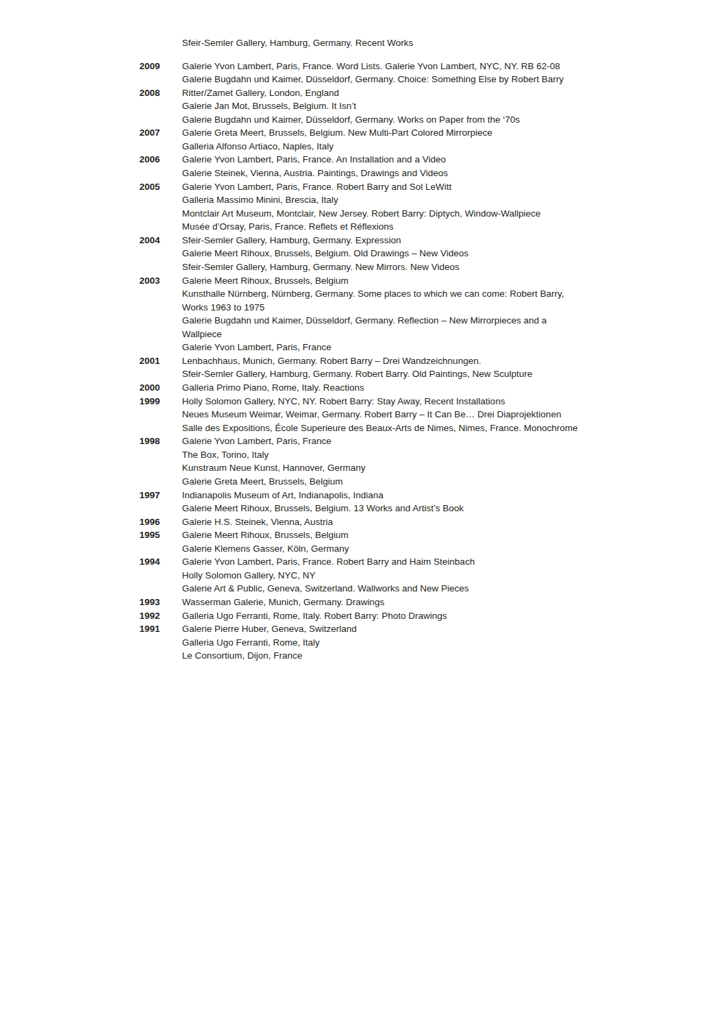| | Sfeir-Semler Gallery, Hamburg, Germany. Recent Works |
| 2009 | Galerie Yvon Lambert, Paris, France. Word Lists. Galerie Yvon Lambert, NYC, NY. RB 62-08 Galerie Bugdahn und Kaimer, Düsseldorf, Germany. Choice: Something Else by Robert Barry |
| 2008 | Ritter/Zamet Gallery, London, England Galerie Jan Mot, Brussels, Belgium. It Isn’t Galerie Bugdahn und Kaimer, Düsseldorf, Germany. Works on Paper from the ‘70s |
| 2007 | Galerie Greta Meert, Brussels, Belgium. New Multi-Part Colored Mirrorpiece Galleria Alfonso Artiaco, Naples, Italy |
| 2006 | Galerie Yvon Lambert, Paris, France. An Installation and a Video Galerie Steinek, Vienna, Austria. Paintings, Drawings and Videos |
| 2005 | Galerie Yvon Lambert, Paris, France. Robert Barry and Sol LeWitt Galleria Massimo Minini, Brescia, Italy Montclair Art Museum, Montclair, New Jersey. Robert Barry: Diptych, Window-Wallpiece Musée d’Orsay, Paris, France. Reflets et Réflexions |
| 2004 | Sfeir-Semler Gallery, Hamburg, Germany. Expression Galerie Meert Rihoux, Brussels, Belgium. Old Drawings – New Videos Sfeir-Semler Gallery, Hamburg, Germany. New Mirrors. New Videos |
| 2003 | Galerie Meert Rihoux, Brussels, Belgium Kunsthalle Nürnberg, Nürnberg, Germany. Some places to which we can come: Robert Barry, Works 1963 to 1975 Galerie Bugdahn und Kaimer, Düsseldorf, Germany. Reflection – New Mirrorpieces and a Wallpiece Galerie Yvon Lambert, Paris, France |
| 2001 | Lenbachhaus, Munich, Germany. Robert Barry – Drei Wandzeichnungen. Sfeir-Semler Gallery, Hamburg, Germany. Robert Barry. Old Paintings, New Sculpture |
| 2000 | Galleria Primo Piano, Rome, Italy. Reactions |
| 1999 | Holly Solomon Gallery, NYC, NY. Robert Barry: Stay Away, Recent Installations Neues Museum Weimar, Weimar, Germany. Robert Barry – It Can Be… Drei Diaprojektionen Salle des Expositions, École Superieure des Beaux-Arts de Nimes, Nimes, France. Monochrome |
| 1998 | Galerie Yvon Lambert, Paris, France The Box, Torino, Italy Kunstraum Neue Kunst, Hannover, Germany Galerie Greta Meert, Brussels, Belgium |
| 1997 | Indianapolis Museum of Art, Indianapolis, Indiana Galerie Meert Rihoux, Brussels, Belgium. 13 Works and Artist’s Book |
| 1996 | Galerie H.S. Steinek, Vienna, Austria |
| 1995 | Galerie Meert Rihoux, Brussels, Belgium Galerie Klemens Gasser, Köln, Germany |
| 1994 | Galerie Yvon Lambert, Paris, France. Robert Barry and Haim Steinbach Holly Solomon Gallery, NYC, NY Galerie Art & Public, Geneva, Switzerland. Wallworks and New Pieces |
| 1993 | Wasserman Galerie, Munich, Germany. Drawings |
| 1992 | Galleria Ugo Ferranti, Rome, Italy. Robert Barry: Photo Drawings |
| 1991 | Galerie Pierre Huber, Geneva, Switzerland Galleria Ugo Ferranti, Rome, Italy Le Consortium, Dijon, France |